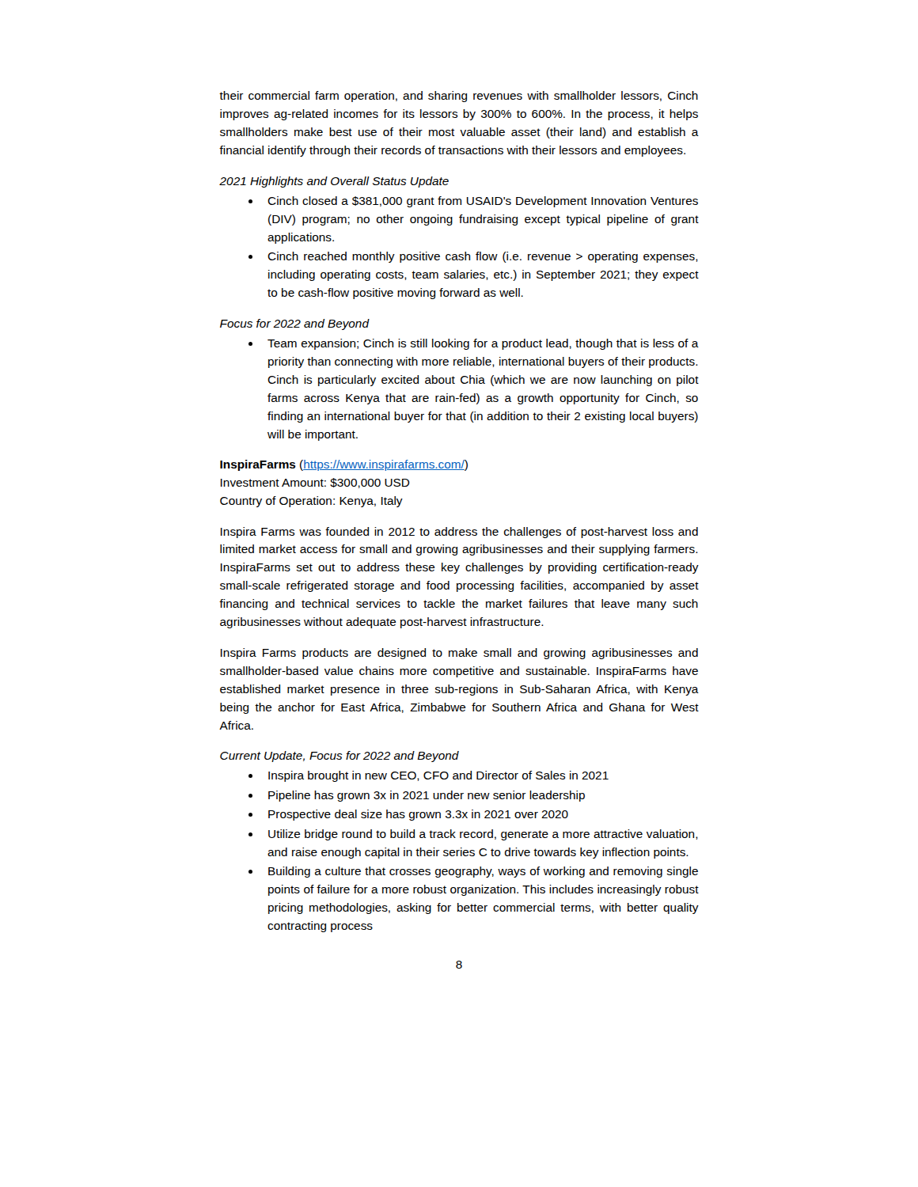their commercial farm operation, and sharing revenues with smallholder lessors, Cinch improves ag-related incomes for its lessors by 300% to 600%. In the process, it helps smallholders make best use of their most valuable asset (their land) and establish a financial identify through their records of transactions with their lessors and employees.
2021 Highlights and Overall Status Update
Cinch closed a $381,000 grant from USAID's Development Innovation Ventures (DIV) program; no other ongoing fundraising except typical pipeline of grant applications.
Cinch reached monthly positive cash flow (i.e. revenue > operating expenses, including operating costs, team salaries, etc.) in September 2021; they expect to be cash-flow positive moving forward as well.
Focus for 2022 and Beyond
Team expansion; Cinch is still looking for a product lead, though that is less of a priority than connecting with more reliable, international buyers of their products. Cinch is particularly excited about Chia (which we are now launching on pilot farms across Kenya that are rain-fed) as a growth opportunity for Cinch, so finding an international buyer for that (in addition to their 2 existing local buyers) will be important.
InspiraFarms (https://www.inspirafarms.com/)
Investment Amount: $300,000 USD
Country of Operation: Kenya, Italy
Inspira Farms was founded in 2012 to address the challenges of post-harvest loss and limited market access for small and growing agribusinesses and their supplying farmers. InspiraFarms set out to address these key challenges by providing certification-ready small-scale refrigerated storage and food processing facilities, accompanied by asset financing and technical services to tackle the market failures that leave many such agribusinesses without adequate post-harvest infrastructure.
Inspira Farms products are designed to make small and growing agribusinesses and smallholder-based value chains more competitive and sustainable. InspiraFarms have established market presence in three sub-regions in Sub-Saharan Africa, with Kenya being the anchor for East Africa, Zimbabwe for Southern Africa and Ghana for West Africa.
Current Update, Focus for 2022 and Beyond
Inspira brought in new CEO, CFO and Director of Sales in 2021
Pipeline has grown 3x in 2021 under new senior leadership
Prospective deal size has grown 3.3x in 2021 over 2020
Utilize bridge round to build a track record, generate a more attractive valuation, and raise enough capital in their series C to drive towards key inflection points.
Building a culture that crosses geography, ways of working and removing single points of failure for a more robust organization. This includes increasingly robust pricing methodologies, asking for better commercial terms, with better quality contracting process
8